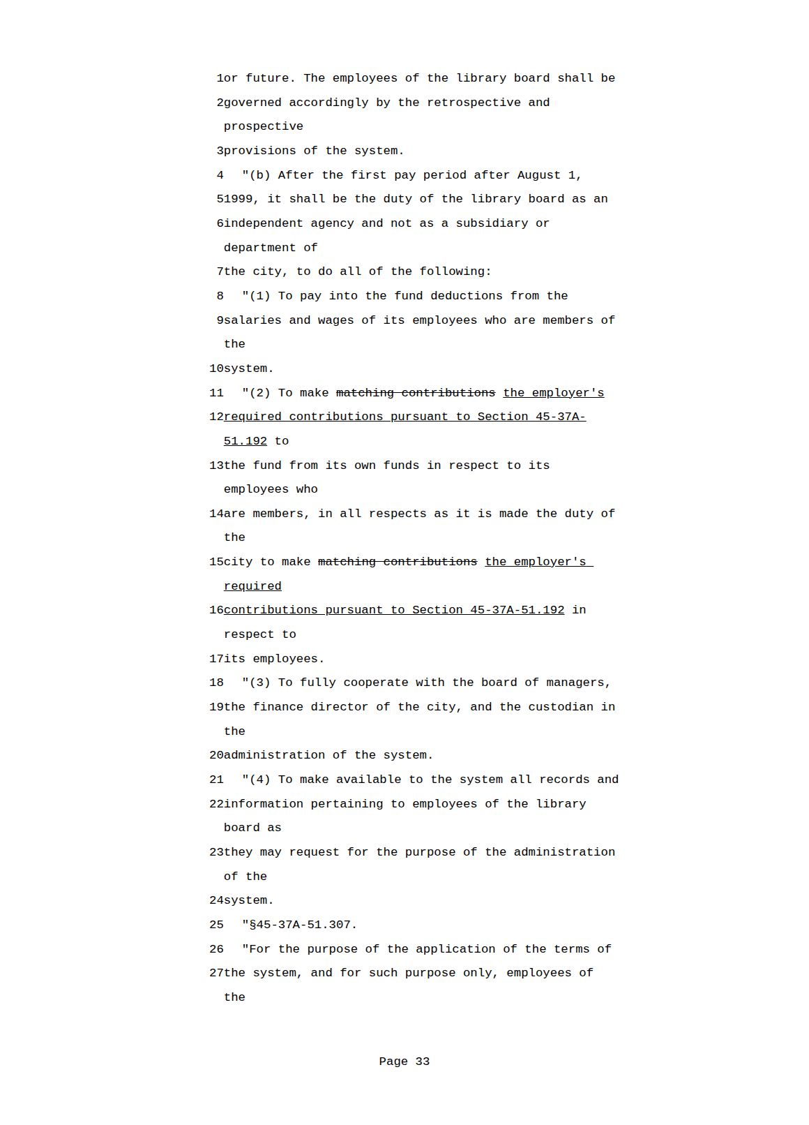| 1 | or future. The employees of the library board shall be |
| 2 | governed accordingly by the retrospective and prospective |
| 3 | provisions of the system. |
| 4 | "(b) After the first pay period after August 1, |
| 5 | 1999, it shall be the duty of the library board as an |
| 6 | independent agency and not as a subsidiary or department of |
| 7 | the city, to do all of the following: |
| 8 | "(1) To pay into the fund deductions from the |
| 9 | salaries and wages of its employees who are members of the |
| 10 | system. |
| 11 | "(2) To make matching contributions the employer's |
| 12 | required contributions pursuant to Section 45-37A-51.192 to |
| 13 | the fund from its own funds in respect to its employees who |
| 14 | are members, in all respects as it is made the duty of the |
| 15 | city to make matching contributions the employer's required |
| 16 | contributions pursuant to Section 45-37A-51.192 in respect to |
| 17 | its employees. |
| 18 | "(3) To fully cooperate with the board of managers, |
| 19 | the finance director of the city, and the custodian in the |
| 20 | administration of the system. |
| 21 | "(4) To make available to the system all records and |
| 22 | information pertaining to employees of the library board as |
| 23 | they may request for the purpose of the administration of the |
| 24 | system. |
| 25 | "§45-37A-51.307. |
| 26 | "For the purpose of the application of the terms of |
| 27 | the system, and for such purpose only, employees of the |
Page 33